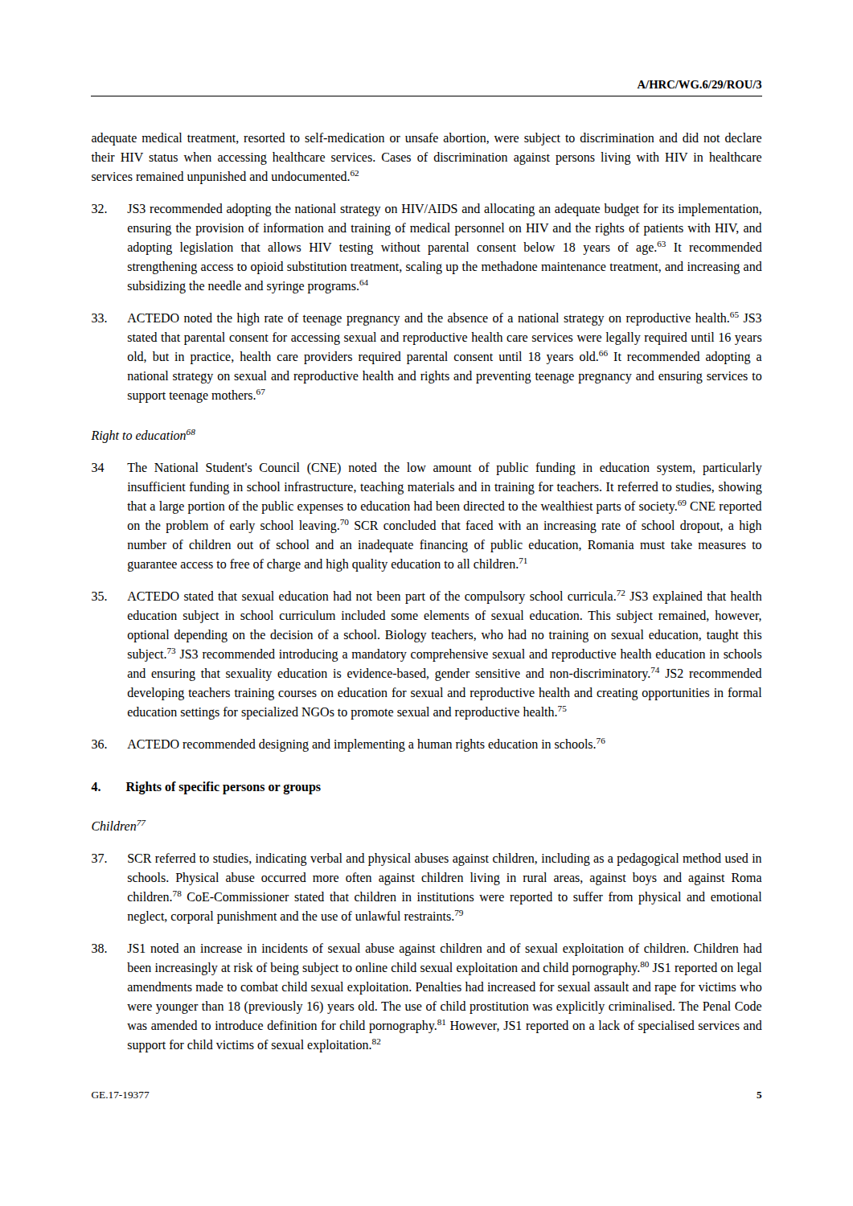A/HRC/WG.6/29/ROU/3
adequate medical treatment, resorted to self-medication or unsafe abortion, were subject to discrimination and did not declare their HIV status when accessing healthcare services. Cases of discrimination against persons living with HIV in healthcare services remained unpunished and undocumented.62
32.
JS3 recommended adopting the national strategy on HIV/AIDS and allocating an adequate budget for its implementation, ensuring the provision of information and training of medical personnel on HIV and the rights of patients with HIV, and adopting legislation that allows HIV testing without parental consent below 18 years of age.63 It recommended strengthening access to opioid substitution treatment, scaling up the methadone maintenance treatment, and increasing and subsidizing the needle and syringe programs.64
33.
ACTEDO noted the high rate of teenage pregnancy and the absence of a national strategy on reproductive health.65 JS3 stated that parental consent for accessing sexual and reproductive health care services were legally required until 16 years old, but in practice, health care providers required parental consent until 18 years old.66 It recommended adopting a national strategy on sexual and reproductive health and rights and preventing teenage pregnancy and ensuring services to support teenage mothers.67
Right to education68
34
The National Student's Council (CNE) noted the low amount of public funding in education system, particularly insufficient funding in school infrastructure, teaching materials and in training for teachers. It referred to studies, showing that a large portion of the public expenses to education had been directed to the wealthiest parts of society.69 CNE reported on the problem of early school leaving.70 SCR concluded that faced with an increasing rate of school dropout, a high number of children out of school and an inadequate financing of public education, Romania must take measures to guarantee access to free of charge and high quality education to all children.71
35.
ACTEDO stated that sexual education had not been part of the compulsory school curricula.72 JS3 explained that health education subject in school curriculum included some elements of sexual education. This subject remained, however, optional depending on the decision of a school. Biology teachers, who had no training on sexual education, taught this subject.73 JS3 recommended introducing a mandatory comprehensive sexual and reproductive health education in schools and ensuring that sexuality education is evidence-based, gender sensitive and non-discriminatory.74 JS2 recommended developing teachers training courses on education for sexual and reproductive health and creating opportunities in formal education settings for specialized NGOs to promote sexual and reproductive health.75
36.
ACTEDO recommended designing and implementing a human rights education in schools.76
4.
Rights of specific persons or groups
Children77
37.
SCR referred to studies, indicating verbal and physical abuses against children, including as a pedagogical method used in schools. Physical abuse occurred more often against children living in rural areas, against boys and against Roma children.78 CoE-Commissioner stated that children in institutions were reported to suffer from physical and emotional neglect, corporal punishment and the use of unlawful restraints.79
38.
JS1 noted an increase in incidents of sexual abuse against children and of sexual exploitation of children. Children had been increasingly at risk of being subject to online child sexual exploitation and child pornography.80 JS1 reported on legal amendments made to combat child sexual exploitation. Penalties had increased for sexual assault and rape for victims who were younger than 18 (previously 16) years old. The use of child prostitution was explicitly criminalised. The Penal Code was amended to introduce definition for child pornography.81 However, JS1 reported on a lack of specialised services and support for child victims of sexual exploitation.82
GE.17-19377
5